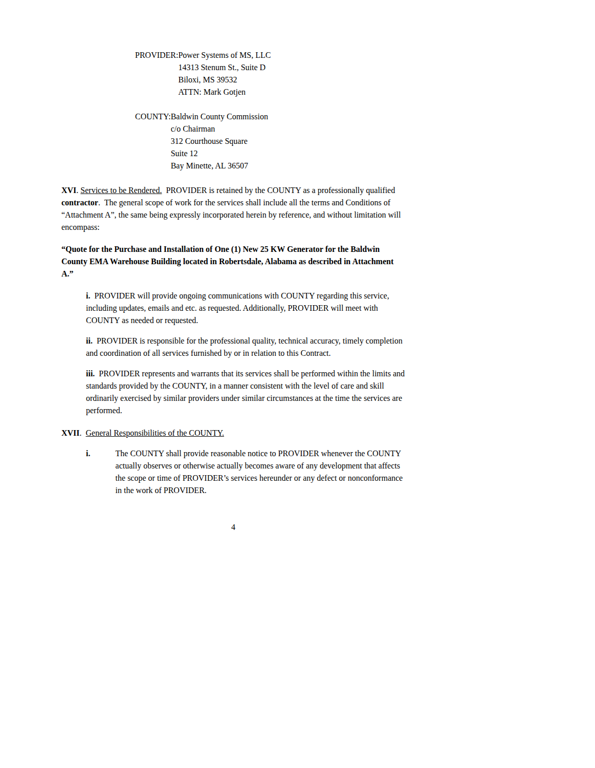| PROVIDER: | Power Systems of MS, LLC 14313 Stenum St., Suite D Biloxi, MS 39532 ATTN: Mark Gotjen |
| COUNTY: | Baldwin County Commission c/o Chairman 312 Courthouse Square Suite 12 Bay Minette, AL 36507 |
XVI. Services to be Rendered. PROVIDER is retained by the COUNTY as a professionally qualified contractor. The general scope of work for the services shall include all the terms and Conditions of “Attachment A”, the same being expressly incorporated herein by reference, and without limitation will encompass:
“Quote for the Purchase and Installation of One (1) New 25 KW Generator for the Baldwin County EMA Warehouse Building located in Robertsdale, Alabama as described in Attachment A.”
i. PROVIDER will provide ongoing communications with COUNTY regarding this service, including updates, emails and etc. as requested. Additionally, PROVIDER will meet with COUNTY as needed or requested.
ii. PROVIDER is responsible for the professional quality, technical accuracy, timely completion and coordination of all services furnished by or in relation to this Contract.
iii. PROVIDER represents and warrants that its services shall be performed within the limits and standards provided by the COUNTY, in a manner consistent with the level of care and skill ordinarily exercised by similar providers under similar circumstances at the time the services are performed.
XVII. General Responsibilities of the COUNTY.
| i. | The COUNTY shall provide reasonable notice to PROVIDER whenever the COUNTY actually observes or otherwise actually becomes aware of any development that affects the scope or time of PROVIDER’s services hereunder or any defect or nonconformance in the work of PROVIDER. |
4